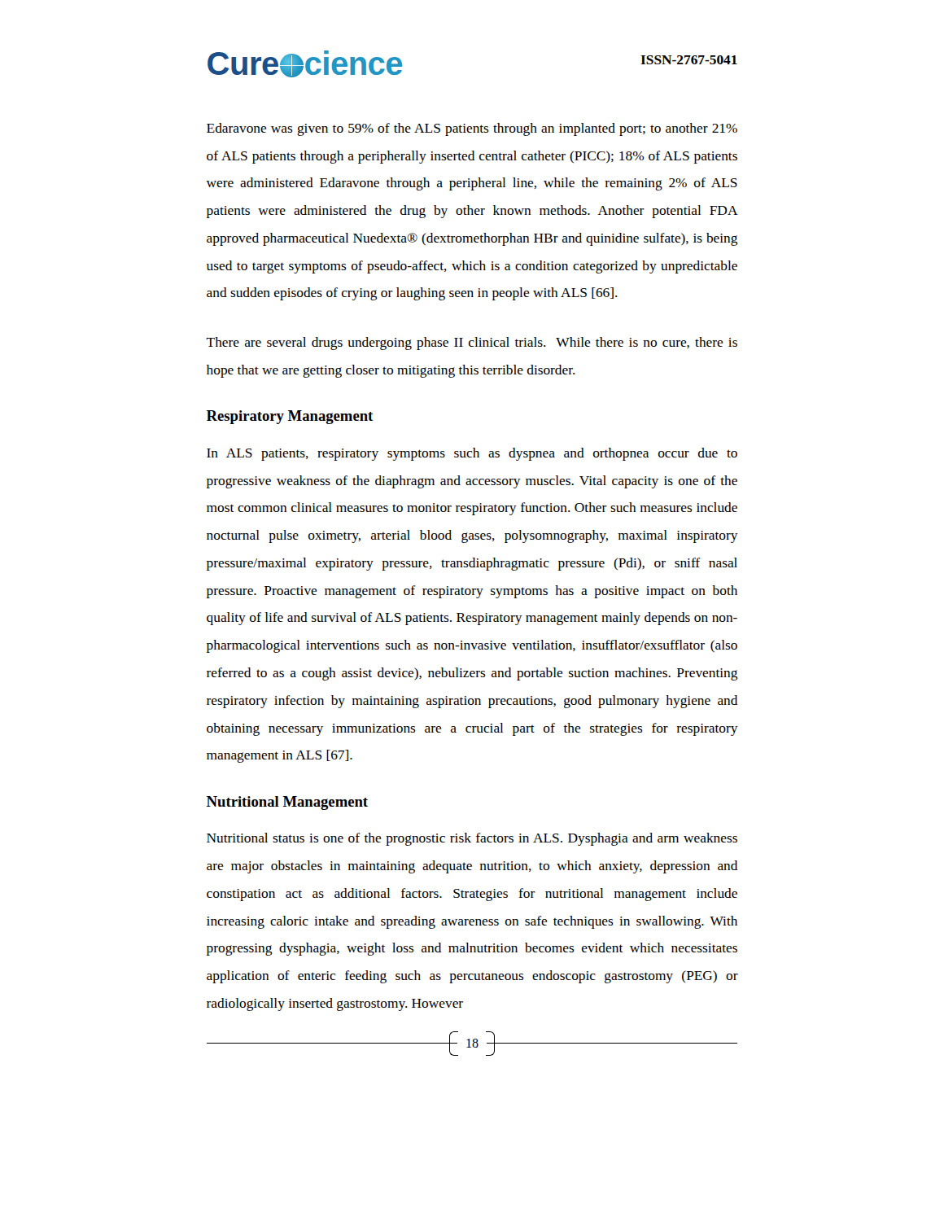Cure cience
ISSN-2767-5041
Edaravone was given to 59% of the ALS patients through an implanted port; to another 21% of ALS patients through a peripherally inserted central catheter (PICC); 18% of ALS patients were administered Edaravone through a peripheral line, while the remaining 2% of ALS patients were administered the drug by other known methods. Another potential FDA approved pharmaceutical Nuedexta® (dextromethorphan HBr and quinidine sulfate), is being used to target symptoms of pseudo-affect, which is a condition categorized by unpredictable and sudden episodes of crying or laughing seen in people with ALS [66].
There are several drugs undergoing phase II clinical trials. While there is no cure, there is hope that we are getting closer to mitigating this terrible disorder.
Respiratory Management
In ALS patients, respiratory symptoms such as dyspnea and orthopnea occur due to progressive weakness of the diaphragm and accessory muscles. Vital capacity is one of the most common clinical measures to monitor respiratory function. Other such measures include nocturnal pulse oximetry, arterial blood gases, polysomnography, maximal inspiratory pressure/maximal expiratory pressure, transdiaphragmatic pressure (Pdi), or sniff nasal pressure. Proactive management of respiratory symptoms has a positive impact on both quality of life and survival of ALS patients. Respiratory management mainly depends on non-pharmacological interventions such as non-invasive ventilation, insufflator/exsufflator (also referred to as a cough assist device), nebulizers and portable suction machines. Preventing respiratory infection by maintaining aspiration precautions, good pulmonary hygiene and obtaining necessary immunizations are a crucial part of the strategies for respiratory management in ALS [67].
Nutritional Management
Nutritional status is one of the prognostic risk factors in ALS. Dysphagia and arm weakness are major obstacles in maintaining adequate nutrition, to which anxiety, depression and constipation act as additional factors. Strategies for nutritional management include increasing caloric intake and spreading awareness on safe techniques in swallowing. With progressing dysphagia, weight loss and malnutrition becomes evident which necessitates application of enteric feeding such as percutaneous endoscopic gastrostomy (PEG) or radiologically inserted gastrostomy. However
18